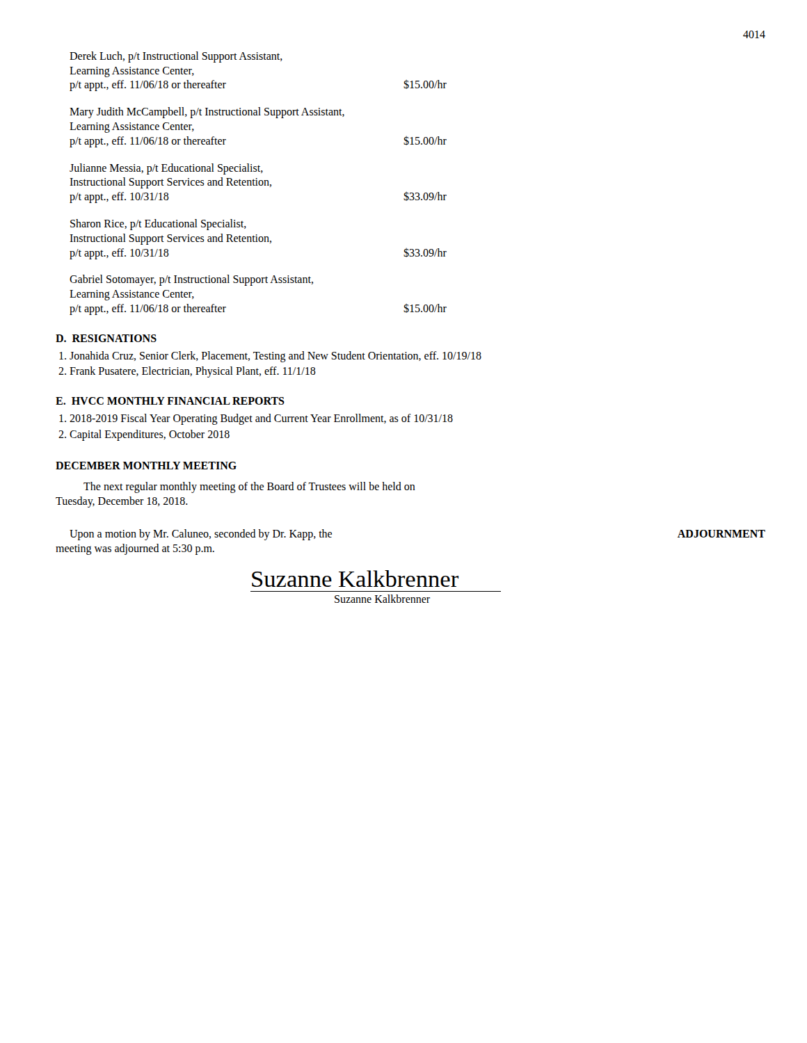4014
Derek Luch, p/t Instructional Support Assistant, Learning Assistance Center,
p/t appt., eff. 11/06/18 or thereafter $15.00/hr
Mary Judith McCampbell, p/t Instructional Support Assistant, Learning Assistance Center,
p/t appt., eff. 11/06/18 or thereafter $15.00/hr
Julianne Messia, p/t Educational Specialist, Instructional Support Services and Retention,
p/t appt., eff. 10/31/18 $33.09/hr
Sharon Rice, p/t Educational Specialist, Instructional Support Services and Retention,
p/t appt., eff. 10/31/18 $33.09/hr
Gabriel Sotomayer, p/t Instructional Support Assistant, Learning Assistance Center,
p/t appt., eff. 11/06/18 or thereafter $15.00/hr
D. RESIGNATIONS
Jonahida Cruz, Senior Clerk, Placement, Testing and New Student Orientation, eff. 10/19/18
Frank Pusatere, Electrician, Physical Plant, eff. 11/1/18
E. HVCC MONTHLY FINANCIAL REPORTS
2018-2019 Fiscal Year Operating Budget and Current Year Enrollment, as of 10/31/18
Capital Expenditures, October 2018
DECEMBER MONTHLY MEETING
The next regular monthly meeting of the Board of Trustees will be held on
Tuesday, December 18, 2018.
Upon a motion by Mr. Caluneo, seconded by Dr. Kapp, the
meeting was adjourned at 5:30 p.m.
ADJOURNMENT
Suzanne Kalkbrenner
Suzanne Kalkbrenner